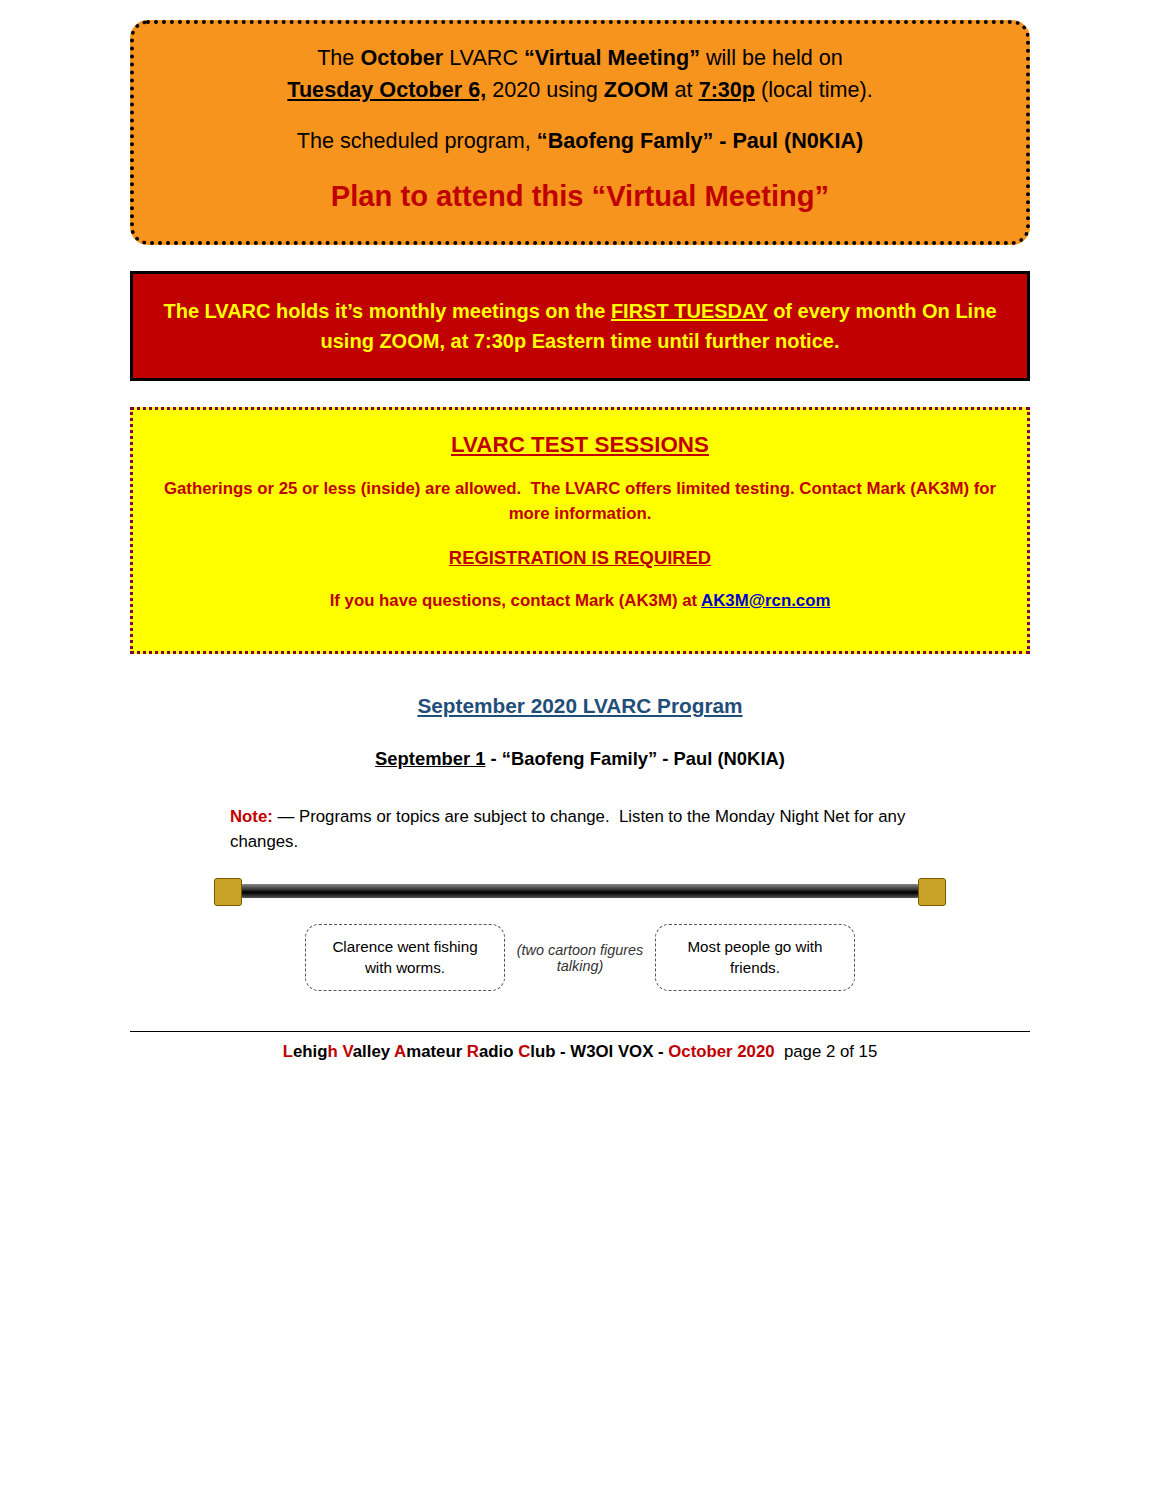The October LVARC “Virtual Meeting” will be held on
Tuesday October 6, 2020 using ZOOM at 7:30p (local time).
The scheduled program, “Baofeng Famly” - Paul (N0KIA)
Plan to attend this “Virtual Meeting”
The LVARC holds it’s monthly meetings on the FIRST TUESDAY of every month On Line using ZOOM, at 7:30p Eastern time until further notice.
LVARC TEST SESSIONS
Gatherings or 25 or less (inside) are allowed. The LVARC offers limited testing. Contact Mark (AK3M) for more information.
REGISTRATION IS REQUIRED
If you have questions, contact Mark (AK3M) at AK3M@rcn.com
September 2020 LVARC Program
September 1 - “Baofeng Family” - Paul (N0KIA)
Note: — Programs or topics are subject to change. Listen to the Monday Night Net for any changes.
Clarence went fishing with worms.
(two cartoon figures talking)
Most people go with friends.
Lehigh Valley Amateur Radio Club - W3OI VOX - October 2020 page 2 of 15